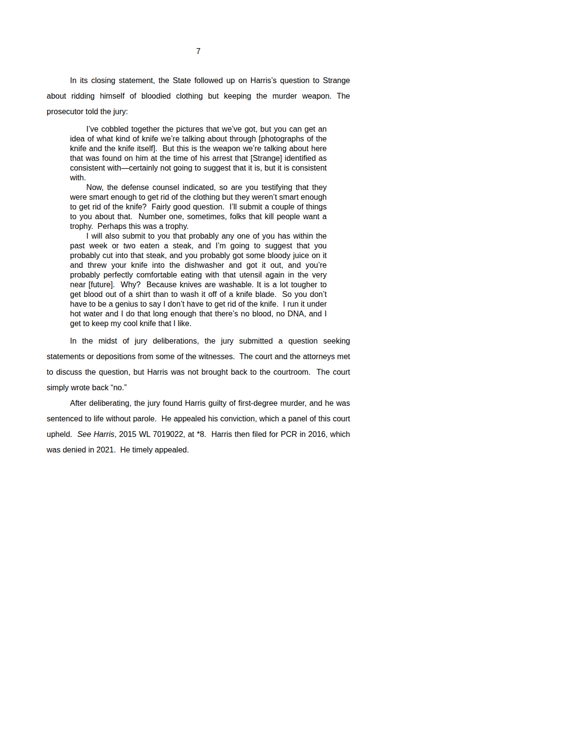7
In its closing statement, the State followed up on Harris’s question to Strange about ridding himself of bloodied clothing but keeping the murder weapon. The prosecutor told the jury:
I’ve cobbled together the pictures that we’ve got, but you can get an idea of what kind of knife we’re talking about through [photographs of the knife and the knife itself]. But this is the weapon we’re talking about here that was found on him at the time of his arrest that [Strange] identified as consistent with—certainly not going to suggest that it is, but it is consistent with.
Now, the defense counsel indicated, so are you testifying that they were smart enough to get rid of the clothing but they weren’t smart enough to get rid of the knife? Fairly good question. I’ll submit a couple of things to you about that. Number one, sometimes, folks that kill people want a trophy. Perhaps this was a trophy.
I will also submit to you that probably any one of you has within the past week or two eaten a steak, and I’m going to suggest that you probably cut into that steak, and you probably got some bloody juice on it and threw your knife into the dishwasher and got it out, and you’re probably perfectly comfortable eating with that utensil again in the very near [future]. Why? Because knives are washable. It is a lot tougher to get blood out of a shirt than to wash it off of a knife blade. So you don’t have to be a genius to say I don’t have to get rid of the knife. I run it under hot water and I do that long enough that there’s no blood, no DNA, and I get to keep my cool knife that I like.
In the midst of jury deliberations, the jury submitted a question seeking statements or depositions from some of the witnesses. The court and the attorneys met to discuss the question, but Harris was not brought back to the courtroom. The court simply wrote back “no.”
After deliberating, the jury found Harris guilty of first-degree murder, and he was sentenced to life without parole. He appealed his conviction, which a panel of this court upheld. See Harris, 2015 WL 7019022, at *8. Harris then filed for PCR in 2016, which was denied in 2021. He timely appealed.